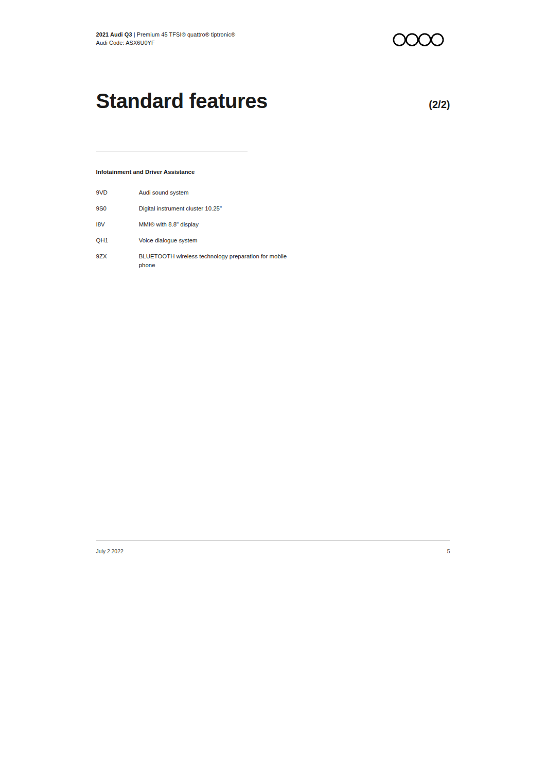2021 Audi Q3 | Premium 45 TFSI® quattro® tiptronic®
Audi Code: ASX6U0YF
Standard features
(2/2)
Infotainment and Driver Assistance
| 9VD | Audi sound system |
| 9S0 | Digital instrument cluster 10.25" |
| I8V | MMI® with 8.8" display |
| QH1 | Voice dialogue system |
| 9ZX | BLUETOOTH wireless technology preparation for mobile phone |
July 2 2022 5